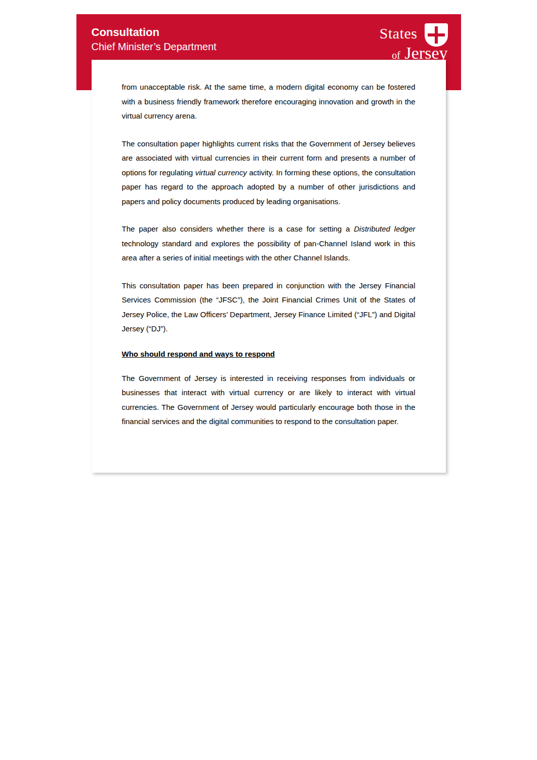Consultation
Chief Minister’s Department
States
of Jersey
from unacceptable risk. At the same time, a modern digital economy can be fostered with a business friendly framework therefore encouraging innovation and growth in the virtual currency arena.
The consultation paper highlights current risks that the Government of Jersey believes are associated with virtual currencies in their current form and presents a number of options for regulating virtual currency activity. In forming these options, the consultation paper has regard to the approach adopted by a number of other jurisdictions and papers and policy documents produced by leading organisations.
The paper also considers whether there is a case for setting a Distributed ledger technology standard and explores the possibility of pan-Channel Island work in this area after a series of initial meetings with the other Channel Islands.
This consultation paper has been prepared in conjunction with the Jersey Financial Services Commission (the “JFSC”), the Joint Financial Crimes Unit of the States of Jersey Police, the Law Officers’ Department, Jersey Finance Limited (“JFL”) and Digital Jersey (“DJ”).
Who should respond and ways to respond
The Government of Jersey is interested in receiving responses from individuals or businesses that interact with virtual currency or are likely to interact with virtual currencies. The Government of Jersey would particularly encourage both those in the financial services and the digital communities to respond to the consultation paper.